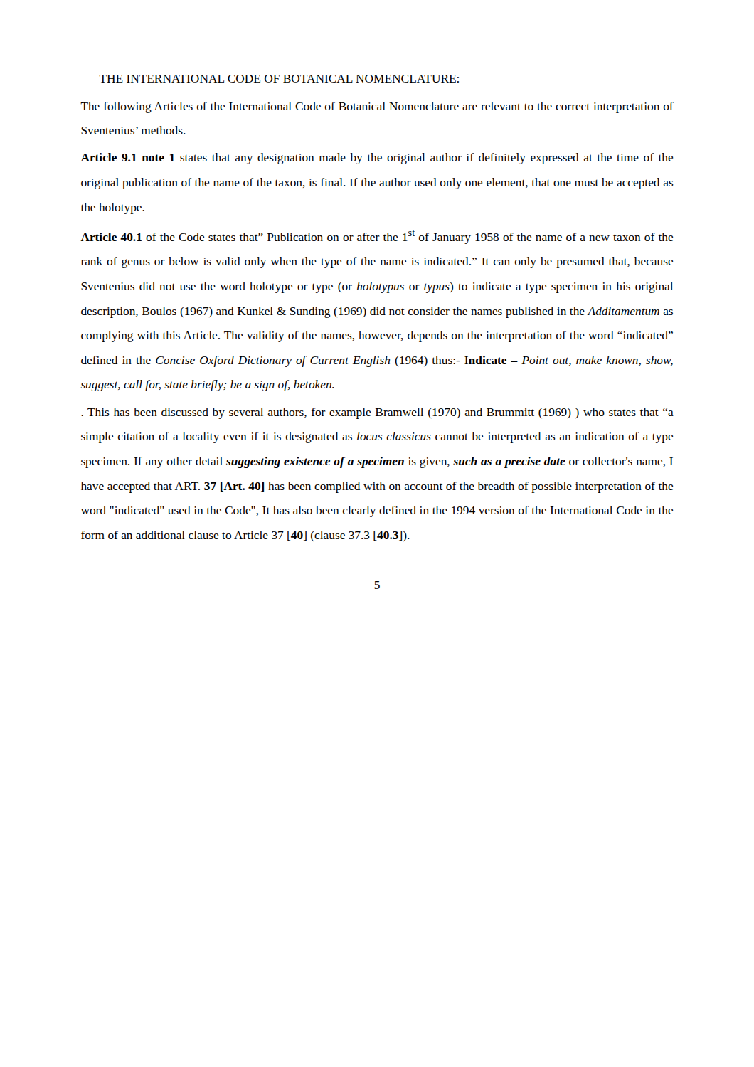THE INTERNATIONAL CODE OF BOTANICAL NOMENCLATURE:
The following Articles of the International Code of Botanical Nomenclature are relevant to the correct interpretation of Sventenius’ methods.
Article 9.1 note 1 states that any designation made by the original author if definitely expressed at the time of the original publication of the name of the taxon, is final. If the author used only one element, that one must be accepted as the holotype.
Article 40.1 of the Code states that” Publication on or after the 1st of January 1958 of the name of a new taxon of the rank of genus or below is valid only when the type of the name is indicated.” It can only be presumed that, because Sventenius did not use the word holotype or type (or holotypus or typus) to indicate a type specimen in his original description, Boulos (1967) and Kunkel & Sunding (1969) did not consider the names published in the Additamentum as complying with this Article. The validity of the names, however, depends on the interpretation of the word “indicated” defined in the Concise Oxford Dictionary of Current English (1964) thus:- Indicate – Point out, make known, show, suggest, call for, state briefly; be a sign of, betoken.
. This has been discussed by several authors, for example Bramwell (1970) and Brummitt (1969) ) who states that “a simple citation of a locality even if it is designated as locus classicus cannot be interpreted as an indication of a type specimen. If any other detail suggesting existence of a specimen is given, such as a precise date or collector's name, I have accepted that ART. 37 [Art. 40] has been complied with on account of the breadth of possible interpretation of the word "indicated" used in the Code", It has also been clearly defined in the 1994 version of the International Code in the form of an additional clause to Article 37 [40] (clause 37.3 [40.3]).
5